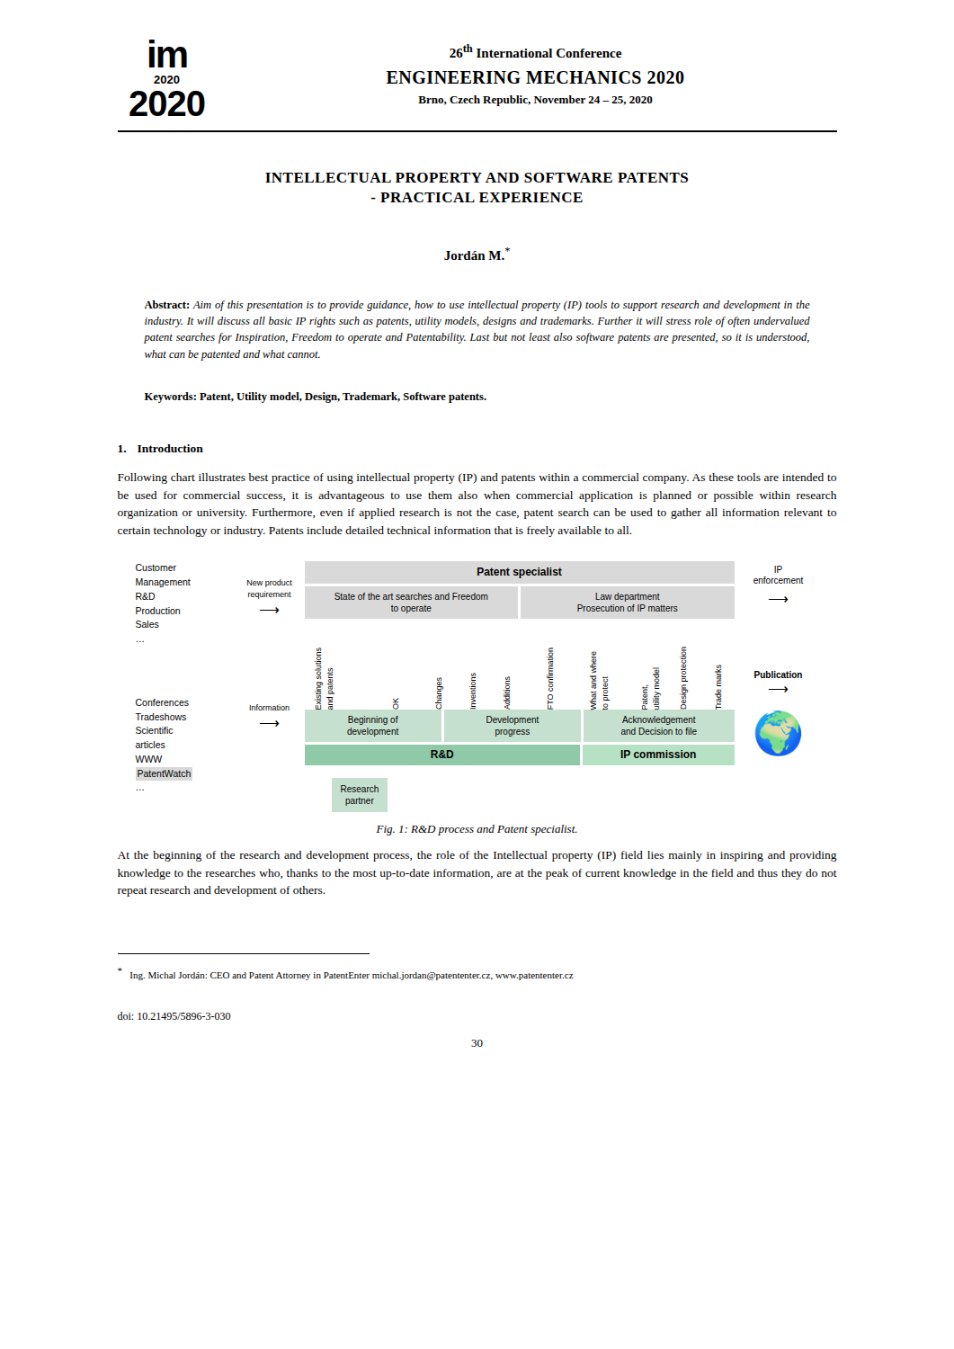im
2020
2020
26th International Conference
ENGINEERING MECHANICS 2020
Brno, Czech Republic, November 24 – 25, 2020
INTELLECTUAL PROPERTY AND SOFTWARE PATENTS
- PRACTICAL EXPERIENCE
Jordán M.*
Abstract: Aim of this presentation is to provide guidance, how to use intellectual property (IP) tools to support research and development in the industry. It will discuss all basic IP rights such as patents, utility models, designs and trademarks. Further it will stress role of often undervalued patent searches for Inspiration, Freedom to operate and Patentability. Last but not least also software patents are presented, so it is understood, what can be patented and what cannot.
Keywords: Patent, Utility model, Design, Trademark, Software patents.
1. Introduction
Following chart illustrates best practice of using intellectual property (IP) and patents within a commercial company. As these tools are intended to be used for commercial success, it is advantageous to use them also when commercial application is planned or possible within research organization or university. Furthermore, even if applied research is not the case, patent search can be used to gather all information relevant to certain technology or industry. Patents include detailed technical information that is freely available to all.
Customer
Management
R&D
Production
Sales
…
Conferences
Tradeshows
Scientific
articles
WWW
PatentWatch
…
New product
requirement ⟶
Information ⟶
Patent specialist
State of the art searches and Freedom
to operate
Law department
Prosecution of IP matters
Existing solutions
and patents OK Changes Inventions Additions FTO confirmation What and where
to protect Patent,
utility model Design protection Trade marks
Beginning of
development
Development
progress
Acknowledgement
and Decision to file
R&D
IP commission
Research
partner
IP
enforcement
⟶
Publication
⟶
🌍
Fig. 1: R&D process and Patent specialist.
At the beginning of the research and development process, the role of the Intellectual property (IP) field lies mainly in inspiring and providing knowledge to the researches who, thanks to the most up-to-date information, are at the peak of current knowledge in the field and thus they do not repeat research and development of others.
* Ing. Michal Jordán: CEO and Patent Attorney in PatentEnter michal.jordan@patententer.cz, www.patententer.cz
doi: 10.21495/5896-3-030
30